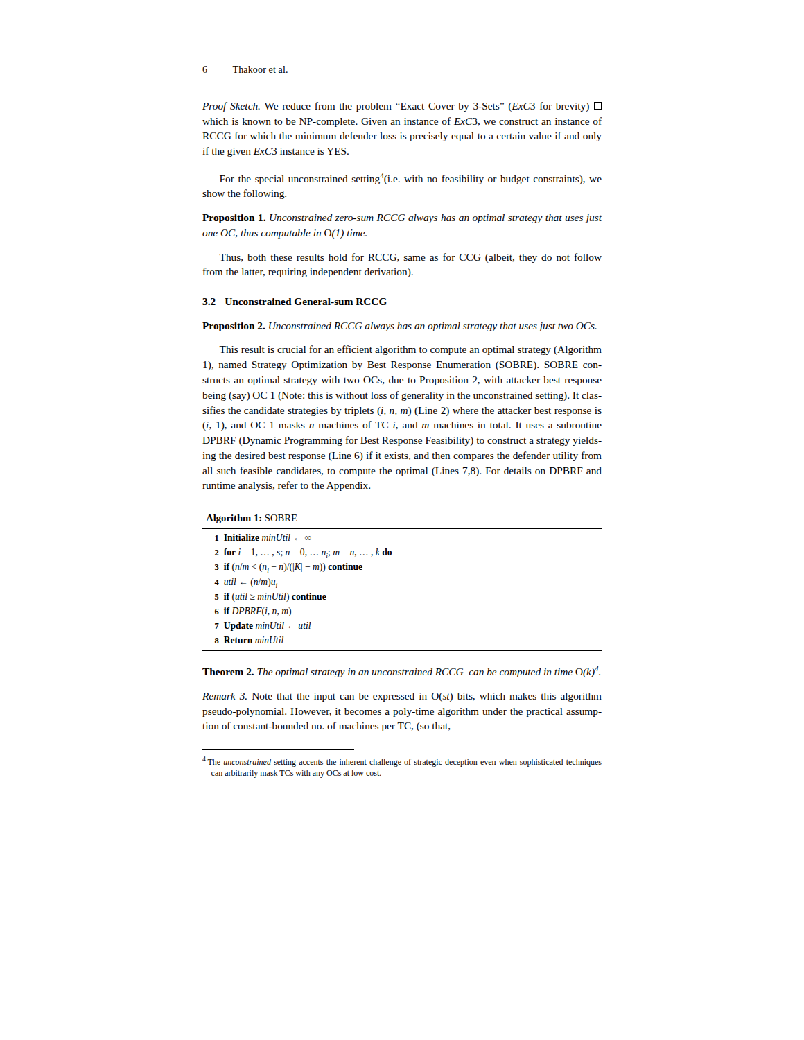6 Thakoor et al.
Proof Sketch. We reduce from the problem “Exact Cover by 3-Sets” (ExC3 for brevity) which is known to be NP-complete. Given an instance of ExC3, we construct an instance of RCCG for which the minimum defender loss is precisely equal to a certain value if and only if the given ExC3 instance is YES.
For the special unconstrained setting4(i.e. with no feasibility or budget constraints), we show the following.
Proposition 1. Unconstrained zero-sum RCCG always has an optimal strategy that uses just one OC, thus computable in O(1) time.
Thus, both these results hold for RCCG, same as for CCG (albeit, they do not follow from the latter, requiring independent derivation).
3.2 Unconstrained General-sum RCCG
Proposition 2. Unconstrained RCCG always has an optimal strategy that uses just two OCs.
This result is crucial for an efficient algorithm to compute an optimal strategy (Algorithm 1), named Strategy Optimization by Best Response Enumeration (SOBRE). SOBRE constructs an optimal strategy with two OCs, due to Proposition 2, with attacker best response being (say) OC 1 (Note: this is without loss of generality in the unconstrained setting). It classifies the candidate strategies by triplets (i, n, m) (Line 2) where the attacker best response is (i, 1), and OC 1 masks n machines of TC i, and m machines in total. It uses a subroutine DPBRF (Dynamic Programming for Best Response Feasibility) to construct a strategy yieldsing the desired best response (Line 6) if it exists, and then compares the defender utility from all such feasible candidates, to compute the optimal (Lines 7,8). For details on DPBRF and runtime analysis, refer to the Appendix.
Algorithm 1: SOBRE
| 1 | Initialize minUtil ← ∞ |
| 2 | for i = 1, … , s ; n = 0, … n i ; m = n , … , k do |
| 3 | if ( n / m < ( n i − n )/(/ K / − m )) continue |
| 4 | util ← ( n / m ) u i |
| 5 | if ( util ≥ minUtil ) continue |
| 6 | if DPBRF ( i , n , m ) |
| 7 | Update minUtil ← util |
| 8 | Return minUtil |
Theorem 2. The optimal strategy in an unconstrained RCCG can be computed in time O(k)4.
Remark 3. Note that the input can be expressed in O(st) bits, which makes this algorithm pseudo-polynomial. However, it becomes a poly-time algorithm under the practical assumption of constant-bounded no. of machines per TC, (so that,
4 The unconstrained setting accents the inherent challenge of strategic deception even when sophisticated techniques can arbitrarily mask TCs with any OCs at low cost.